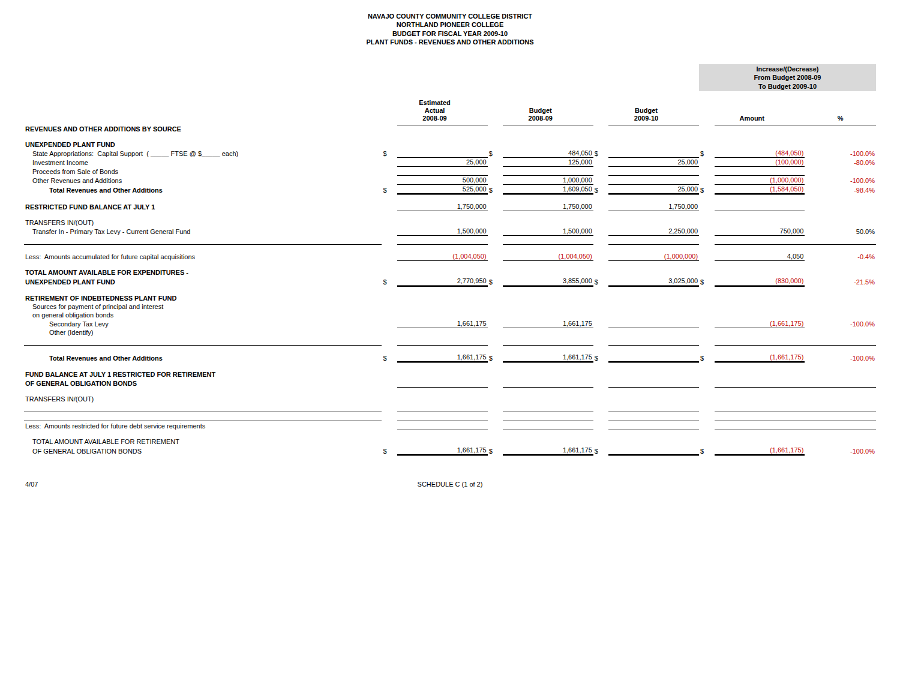NAVAJO COUNTY COMMUNITY COLLEGE DISTRICT
NORTHLAND PIONEER COLLEGE
BUDGET FOR FISCAL YEAR 2009-10
PLANT FUNDS - REVENUES AND OTHER ADDITIONS
| | | | Increase/(Decrease) From Budget 2008-09 To Budget 2009-10 |
| | Estimated Actual 2008-09 | Budget 2008-09 | Budget 2009-10 | Amount | % |
| REVENUES AND OTHER ADDITIONS BY SOURCE | |
| UNEXPENDED PLANT FUND | |
| State Appropriations: Capital Support ( _____ FTSE @ $_____ each) | $ | | $ | 484,050 | $ | | $ | (484,050) | -100.0% |
| Investment Income | | 25,000 | | 125,000 | | 25,000 | | (100,000) | -80.0% |
| Proceeds from Sale of Bonds | | | | | | | | | |
| Other Revenues and Additions | | 500,000 | | 1,000,000 | | | | (1,000,000) | -100.0% |
| Total Revenues and Other Additions | $ | 525,000 | $ | 1,609,050 | $ | 25,000 | $ | (1,584,050) | -98.4% |
| RESTRICTED FUND BALANCE AT JULY 1 | | 1,750,000 | | 1,750,000 | | 1,750,000 | | | |
| TRANSFERS IN/(OUT) | |
| Transfer In - Primary Tax Levy - Current General Fund | | 1,500,000 | | 1,500,000 | | 2,250,000 | | 750,000 | 50.0% |
| Less: Amounts accumulated for future capital acquisitions | | (1,004,050) | | (1,004,050) | | (1,000,000) | | 4,050 | -0.4% |
| TOTAL AMOUNT AVAILABLE FOR EXPENDITURES - | |
| UNEXPENDED PLANT FUND | $ | 2,770,950 | $ | 3,855,000 | $ | 3,025,000 | $ | (830,000) | -21.5% |
| RETIREMENT OF INDEBTEDNESS PLANT FUND | |
| Sources for payment of principal and interest | |
| on general obligation bonds | |
| Secondary Tax Levy | | 1,661,175 | | 1,661,175 | | | | (1,661,175) | -100.0% |
| Other (Identify) | | | | | | | | | |
| Total Revenues and Other Additions | $ | 1,661,175 | $ | 1,661,175 | $ | | $ | (1,661,175) | -100.0% |
| FUND BALANCE AT JULY 1 RESTRICTED FOR RETIREMENT | |
| OF GENERAL OBLIGATION BONDS | | | | | | | | | |
| TRANSFERS IN/(OUT) | |
| Less: Amounts restricted for future debt service requirements | | | | | | | | | |
| TOTAL AMOUNT AVAILABLE FOR RETIREMENT | |
| OF GENERAL OBLIGATION BONDS | $ | 1,661,175 | $ | 1,661,175 | $ | | $ | (1,661,175) | -100.0% |
| 4/07 | SCHEDULE C (1 of 2) | |